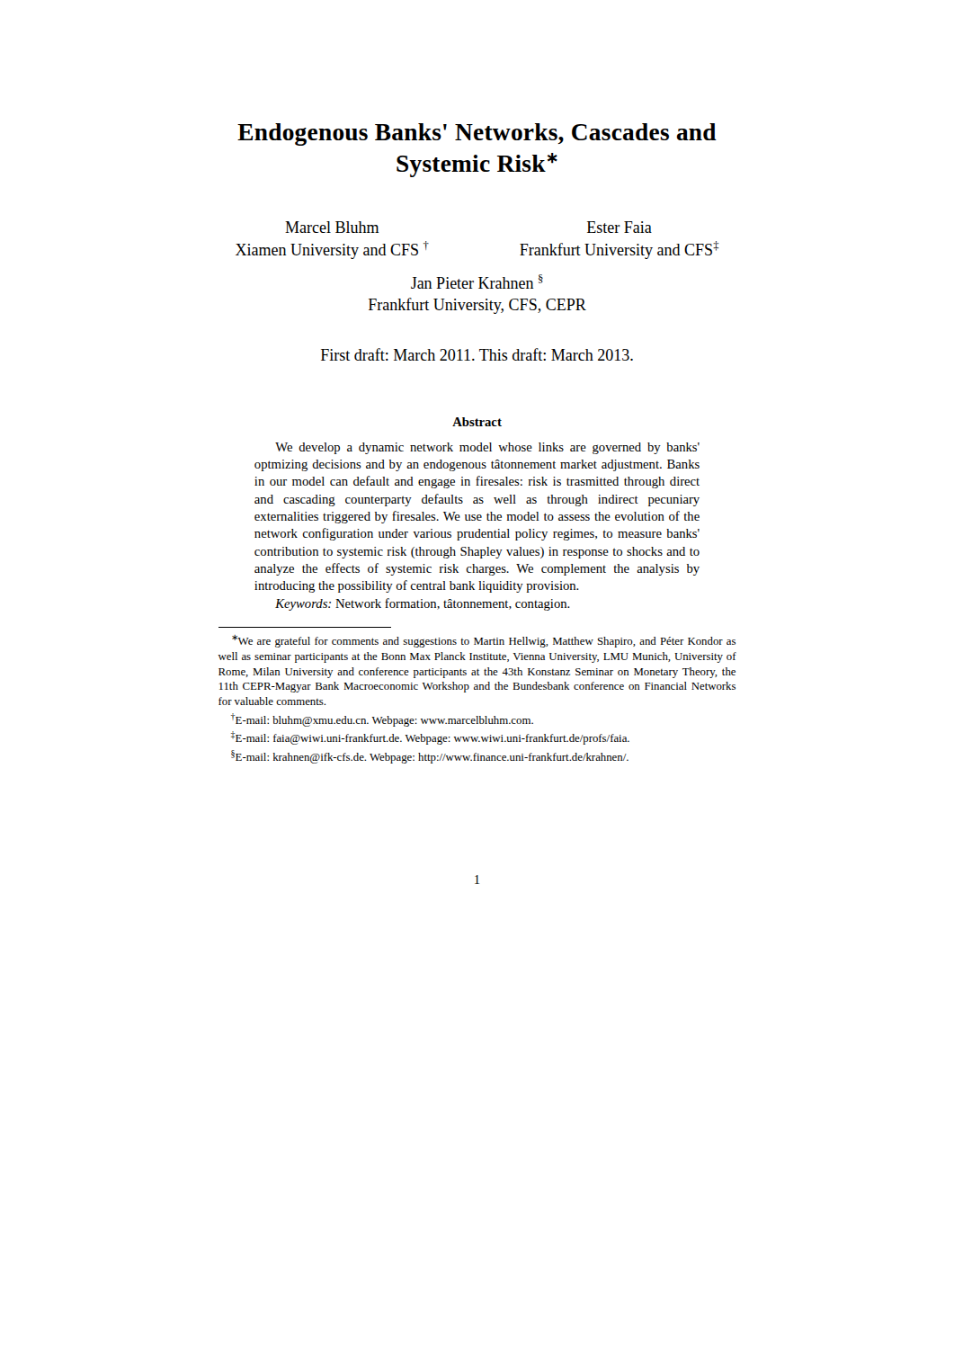Endogenous Banks' Networks, Cascades and
Systemic Risk∗
Marcel Bluhm
Xiamen University and CFS †
Ester Faia
Frankfurt University and CFS‡
Jan Pieter Krahnen §
Frankfurt University, CFS, CEPR
First draft: March 2011. This draft: March 2013.
Abstract
We develop a dynamic network model whose links are governed by banks' optmizing decisions and by an endogenous tâtonnement market adjustment. Banks in our model can default and engage in firesales: risk is trasmitted through direct and cascading counterparty defaults as well as through indirect pecuniary externalities triggered by firesales. We use the model to assess the evolution of the network configuration under various prudential policy regimes, to measure banks' contribution to systemic risk (through Shapley values) in response to shocks and to analyze the effects of systemic risk charges. We complement the analysis by introducing the possibility of central bank liquidity provision.
Keywords: Network formation, tâtonnement, contagion.
∗We are grateful for comments and suggestions to Martin Hellwig, Matthew Shapiro, and Péter Kondor as well as seminar participants at the Bonn Max Planck Institute, Vienna University, LMU Munich, University of Rome, Milan University and conference participants at the 43th Konstanz Seminar on Monetary Theory, the 11th CEPR-Magyar Bank Macroeconomic Workshop and the Bundesbank conference on Financial Networks for valuable comments.
†E-mail: bluhm@xmu.edu.cn. Webpage: www.marcelbluhm.com.
‡E-mail: faia@wiwi.uni-frankfurt.de. Webpage: www.wiwi.uni-frankfurt.de/profs/faia.
§E-mail: krahnen@ifk-cfs.de. Webpage: http://www.finance.uni-frankfurt.de/krahnen/.
1